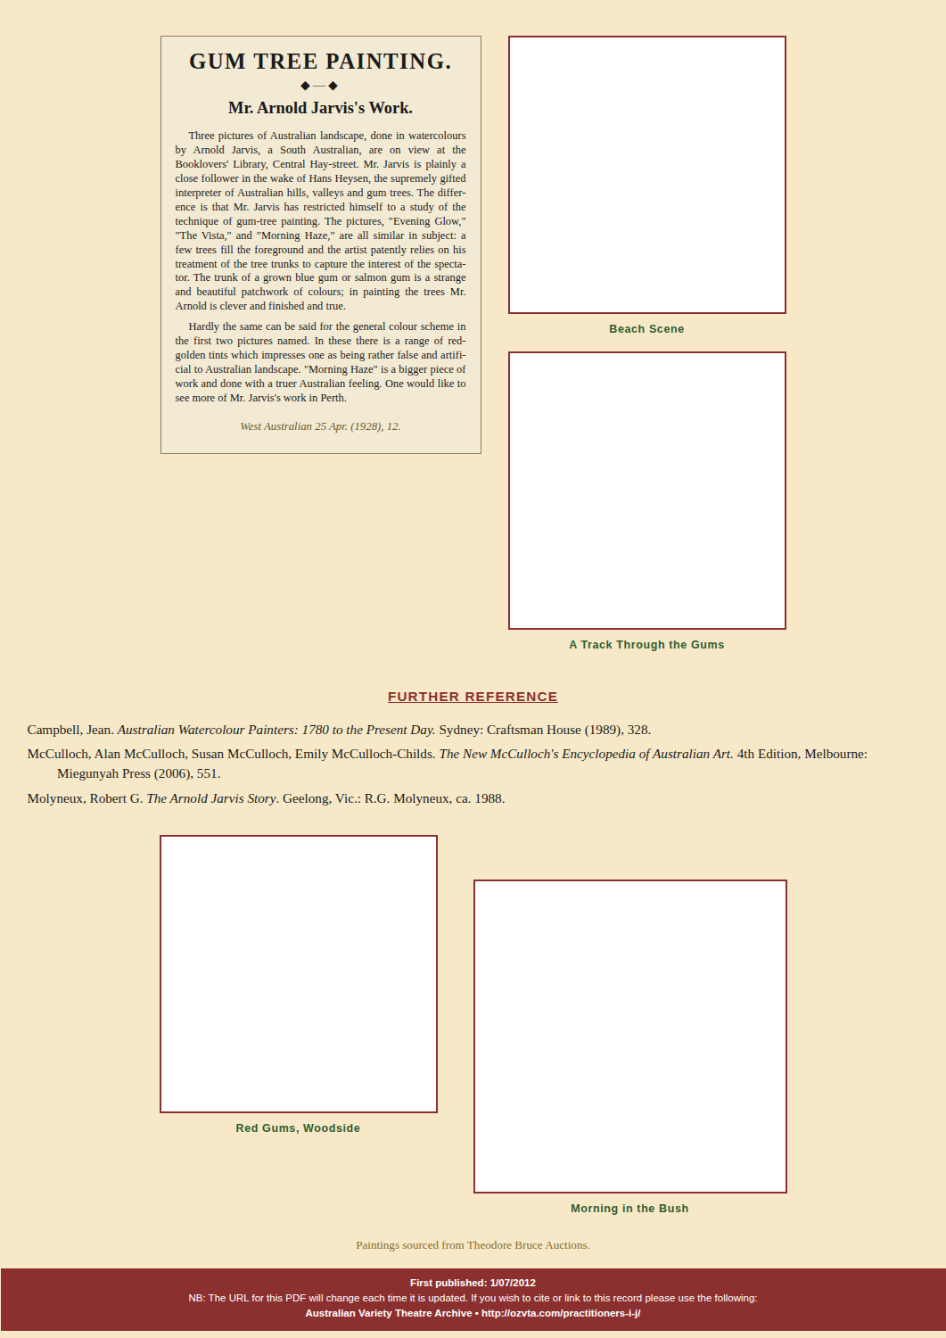GUM TREE PAINTING.
◆—◆
Mr. Arnold Jarvis's Work.
Three pictures of Australian landscape, done in watercolours by Arnold Jarvis, a South Australian, are on view at the Booklovers' Library, Central Hay-street. Mr. Jarvis is plainly a close follower in the wake of Hans Heysen, the supremely gifted interpreter of Australian hills, valleys and gum trees. The difference is that Mr. Jarvis has restricted himself to a study of the technique of gum-tree painting. The pictures, "Evening Glow," "The Vista," and "Morning Haze," are all similar in subject: a few trees fill the foreground and the artist patently relies on his treatment of the tree trunks to capture the interest of the spectator. The trunk of a grown blue gum or salmon gum is a strange and beautiful patchwork of colours; in painting the trees Mr. Arnold is clever and finished and true.
Hardly the same can be said for the general colour scheme in the first two pictures named. In these there is a range of red-golden tints which impresses one as being rather false and artificial to Australian landscape. "Morning Haze" is a bigger piece of work and done with a truer Australian feeling. One would like to see more of Mr. Jarvis's work in Perth.
West Australian 25 Apr. (1928), 12.
Beach Scene
A Track Through the Gums
FURTHER REFERENCE
Campbell, Jean. Australian Watercolour Painters: 1780 to the Present Day. Sydney: Craftsman House (1989), 328.
McCulloch, Alan McCulloch, Susan McCulloch, Emily McCulloch-Childs. The New McCulloch's Encyclopedia of Australian Art. 4th Edition, Melbourne: Miegunyah Press (2006), 551.
Molyneux, Robert G. The Arnold Jarvis Story. Geelong, Vic.: R.G. Molyneux, ca. 1988.
Red Gums, Woodside
Morning in the Bush
Paintings sourced from Theodore Bruce Auctions.
First published: 1/07/2012
NB: The URL for this PDF will change each time it is updated. If you wish to cite or link to this record please use the following:
Australian Variety Theatre Archive • http://ozvta.com/practitioners-i-j/